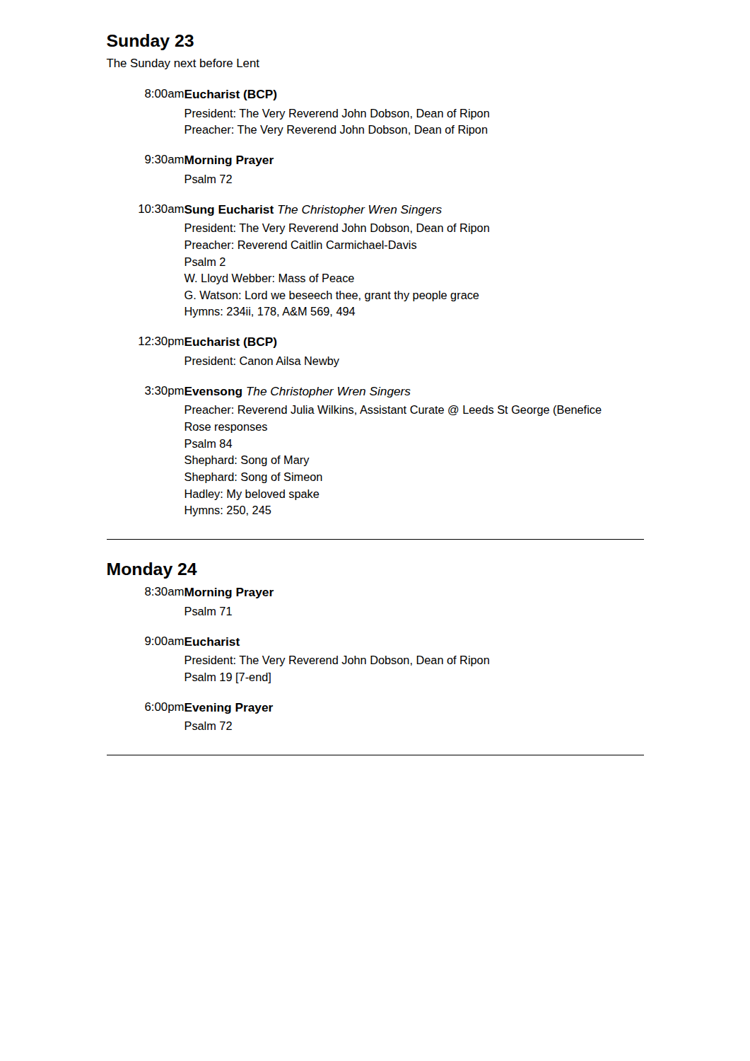Sunday 23
The Sunday next before Lent
| 8:00am | Eucharist (BCP) President: The Very Reverend John Dobson, Dean of Ripon Preacher: The Very Reverend John Dobson, Dean of Ripon |
| 9:30am | Morning Prayer Psalm 72 |
| 10:30am | Sung Eucharist The Christopher Wren Singers President: The Very Reverend John Dobson, Dean of Ripon Preacher: Reverend Caitlin Carmichael-Davis Psalm 2 W. Lloyd Webber: Mass of Peace G. Watson: Lord we beseech thee, grant thy people grace Hymns: 234ii, 178, A&M 569, 494 |
| 12:30pm | Eucharist (BCP) President: Canon Ailsa Newby |
| 3:30pm | Evensong The Christopher Wren Singers Preacher: Reverend Julia Wilkins, Assistant Curate @ Leeds St George (Benefice Rose responses Psalm 84 Shephard: Song of Mary Shephard: Song of Simeon Hadley: My beloved spake Hymns: 250, 245 |
Monday 24
| 8:30am | Morning Prayer Psalm 71 |
| 9:00am | Eucharist President: The Very Reverend John Dobson, Dean of Ripon Psalm 19 [7-end] |
| 6:00pm | Evening Prayer Psalm 72 |